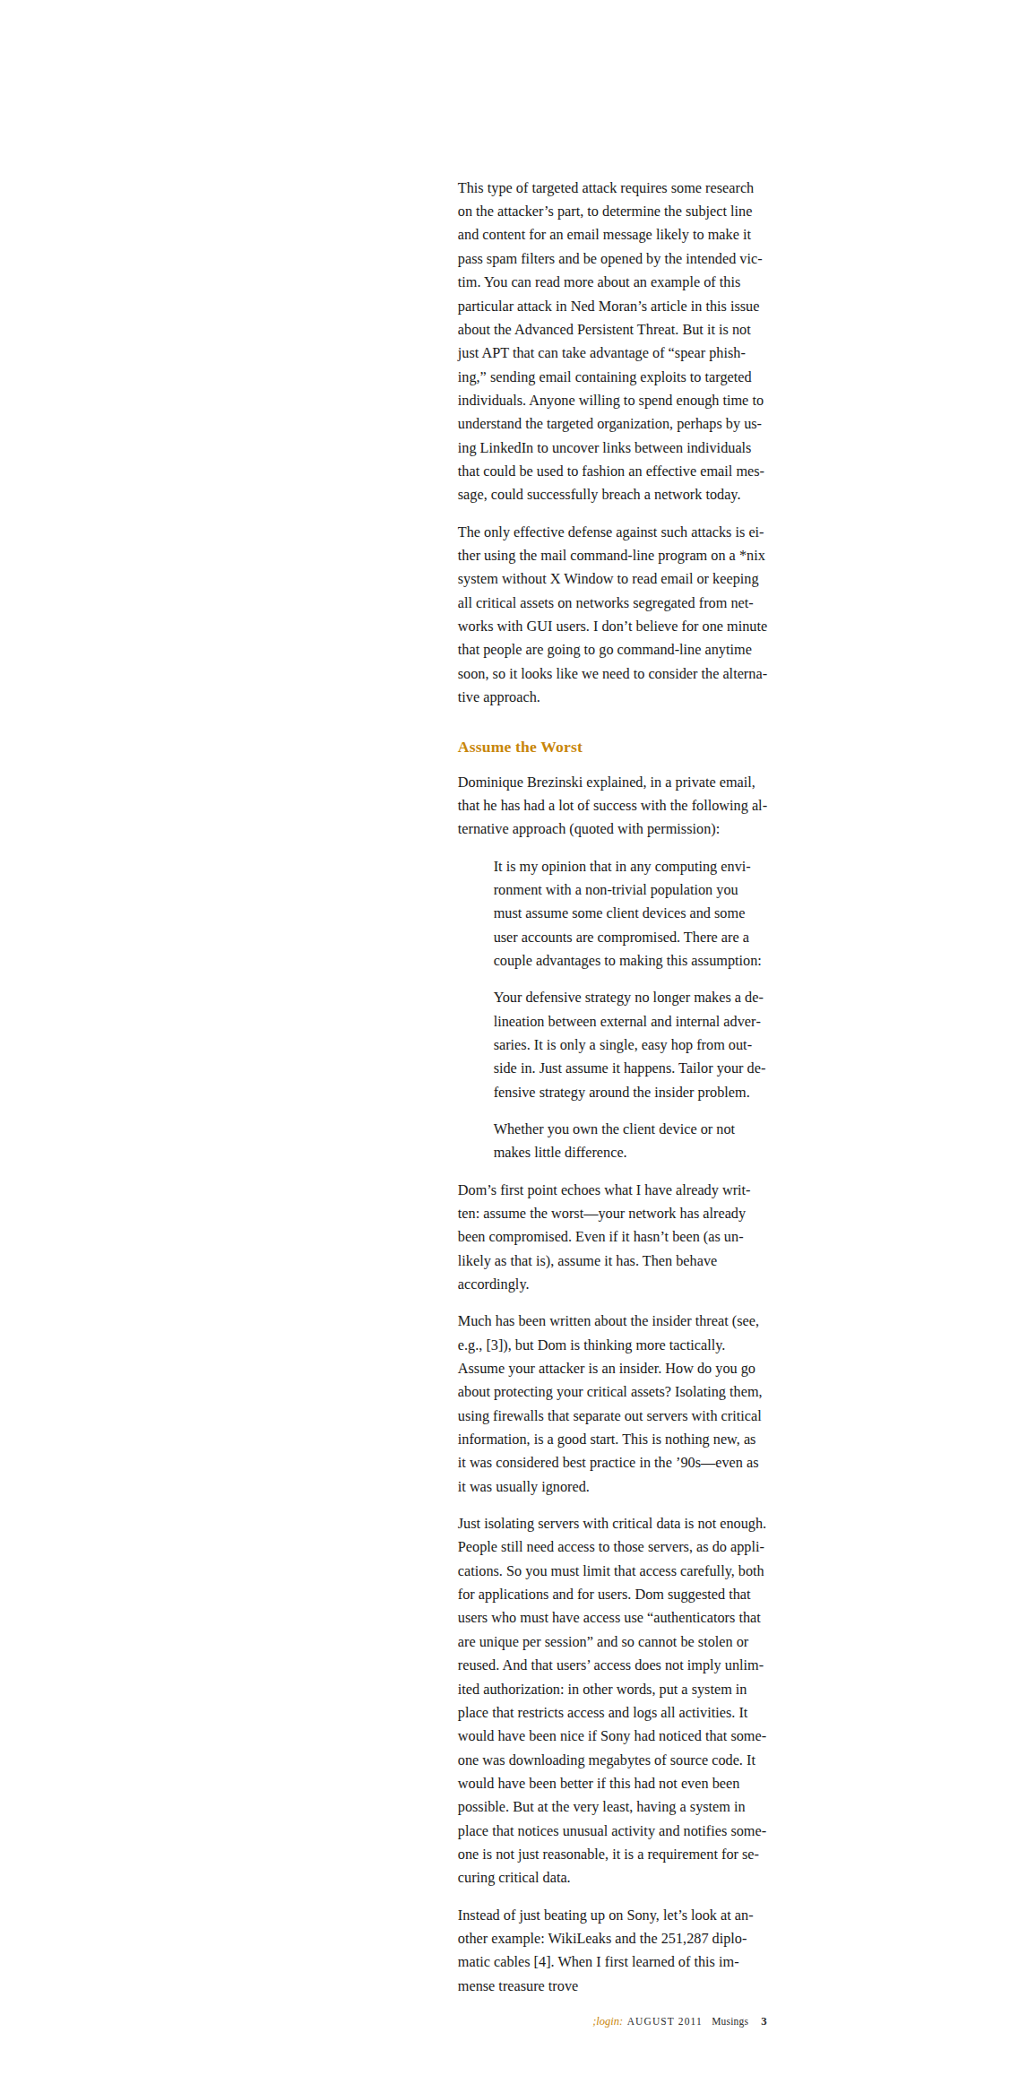This type of targeted attack requires some research on the attacker’s part, to determine the subject line and content for an email message likely to make it pass spam filters and be opened by the intended victim. You can read more about an example of this particular attack in Ned Moran’s article in this issue about the Advanced Persistent Threat. But it is not just APT that can take advantage of “spear phishing,” sending email containing exploits to targeted individuals. Anyone willing to spend enough time to understand the targeted organization, perhaps by using LinkedIn to uncover links between individuals that could be used to fashion an effective email message, could successfully breach a network today.
The only effective defense against such attacks is either using the mail command-line program on a *nix system without X Window to read email or keeping all critical assets on networks segregated from networks with GUI users. I don’t believe for one minute that people are going to go command-line anytime soon, so it looks like we need to consider the alternative approach.
Assume the Worst
Dominique Brezinski explained, in a private email, that he has had a lot of success with the following alternative approach (quoted with permission):
It is my opinion that in any computing environment with a non-trivial population you must assume some client devices and some user accounts are compromised. There are a couple advantages to making this assumption:
Your defensive strategy no longer makes a delineation between external and internal adversaries. It is only a single, easy hop from outside in. Just assume it happens. Tailor your defensive strategy around the insider problem.
Whether you own the client device or not makes little difference.
Dom’s first point echoes what I have already written: assume the worst—your network has already been compromised. Even if it hasn’t been (as unlikely as that is), assume it has. Then behave accordingly.
Much has been written about the insider threat (see, e.g., [3]), but Dom is thinking more tactically. Assume your attacker is an insider. How do you go about protecting your critical assets? Isolating them, using firewalls that separate out servers with critical information, is a good start. This is nothing new, as it was considered best practice in the ’90s—even as it was usually ignored.
Just isolating servers with critical data is not enough. People still need access to those servers, as do applications. So you must limit that access carefully, both for applications and for users. Dom suggested that users who must have access use “authenticators that are unique per session” and so cannot be stolen or reused. And that users’ access does not imply unlimited authorization: in other words, put a system in place that restricts access and logs all activities. It would have been nice if Sony had noticed that someone was downloading megabytes of source code. It would have been better if this had not even been possible. But at the very least, having a system in place that notices unusual activity and notifies someone is not just reasonable, it is a requirement for securing critical data.
Instead of just beating up on Sony, let’s look at another example: WikiLeaks and the 251,287 diplomatic cables [4]. When I first learned of this immense treasure trove
;login: AUGUST 2011 Musings 3